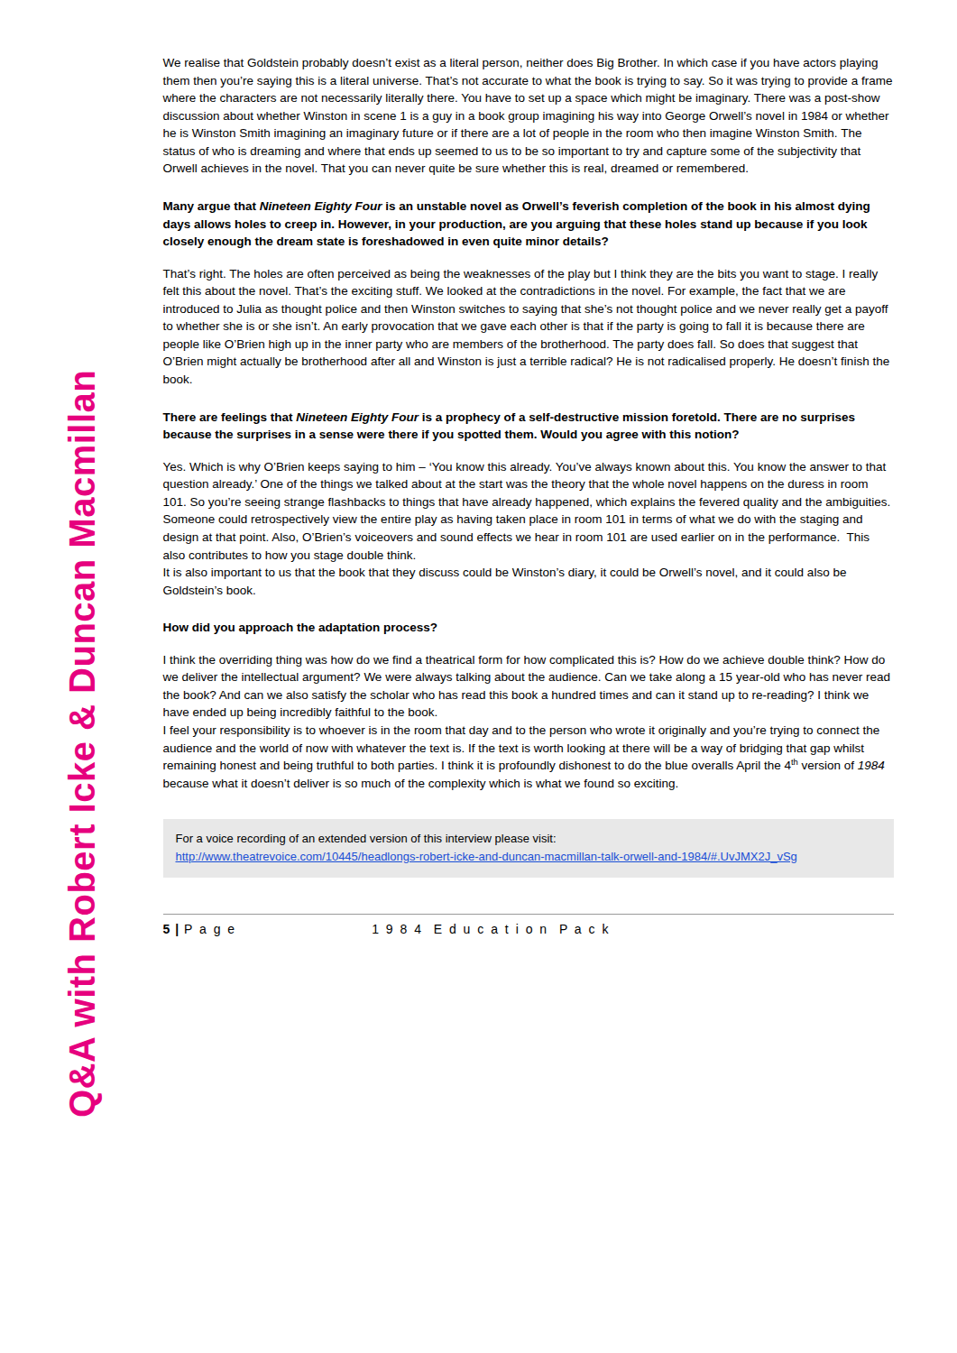Q&A with Robert Icke & Duncan Macmillan
We realise that Goldstein probably doesn’t exist as a literal person, neither does Big Brother. In which case if you have actors playing them then you’re saying this is a literal universe. That’s not accurate to what the book is trying to say. So it was trying to provide a frame where the characters are not necessarily literally there. You have to set up a space which might be imaginary. There was a post-show discussion about whether Winston in scene 1 is a guy in a book group imagining his way into George Orwell’s novel in 1984 or whether he is Winston Smith imagining an imaginary future or if there are a lot of people in the room who then imagine Winston Smith. The status of who is dreaming and where that ends up seemed to us to be so important to try and capture some of the subjectivity that Orwell achieves in the novel. That you can never quite be sure whether this is real, dreamed or remembered.
Many argue that Nineteen Eighty Four is an unstable novel as Orwell’s feverish completion of the book in his almost dying days allows holes to creep in. However, in your production, are you arguing that these holes stand up because if you look closely enough the dream state is foreshadowed in even quite minor details?
That’s right. The holes are often perceived as being the weaknesses of the play but I think they are the bits you want to stage. I really felt this about the novel. That’s the exciting stuff. We looked at the contradictions in the novel. For example, the fact that we are introduced to Julia as thought police and then Winston switches to saying that she’s not thought police and we never really get a payoff to whether she is or she isn’t. An early provocation that we gave each other is that if the party is going to fall it is because there are people like O’Brien high up in the inner party who are members of the brotherhood. The party does fall. So does that suggest that O’Brien might actually be brotherhood after all and Winston is just a terrible radical? He is not radicalised properly. He doesn’t finish the book.
There are feelings that Nineteen Eighty Four is a prophecy of a self-destructive mission foretold. There are no surprises because the surprises in a sense were there if you spotted them. Would you agree with this notion?
Yes. Which is why O’Brien keeps saying to him – ‘You know this already. You’ve always known about this. You know the answer to that question already.’ One of the things we talked about at the start was the theory that the whole novel happens on the duress in room 101. So you’re seeing strange flashbacks to things that have already happened, which explains the fevered quality and the ambiguities.
Someone could retrospectively view the entire play as having taken place in room 101 in terms of what we do with the staging and design at that point. Also, O’Brien’s voiceovers and sound effects we hear in room 101 are used earlier on in the performance. This also contributes to how you stage double think.
It is also important to us that the book that they discuss could be Winston’s diary, it could be Orwell’s novel, and it could also be Goldstein’s book.
How did you approach the adaptation process?
I think the overriding thing was how do we find a theatrical form for how complicated this is? How do we achieve double think? How do we deliver the intellectual argument? We were always talking about the audience. Can we take along a 15 year-old who has never read the book? And can we also satisfy the scholar who has read this book a hundred times and can it stand up to re-reading? I think we have ended up being incredibly faithful to the book.
I feel your responsibility is to whoever is in the room that day and to the person who wrote it originally and you’re trying to connect the audience and the world of now with whatever the text is. If the text is worth looking at there will be a way of bridging that gap whilst remaining honest and being truthful to both parties. I think it is profoundly dishonest to do the blue overalls April the 4th version of 1984 because what it doesn’t deliver is so much of the complexity which is what we found so exciting.
For a voice recording of an extended version of this interview please visit:
http://www.theatrevoice.com/10445/headlongs-robert-icke-and-duncan-macmillan-talk-orwell-and-1984/#.UvJMX2J_vSg
5 | P a g e 1 9 8 4 E d u c a t i o n P a c k